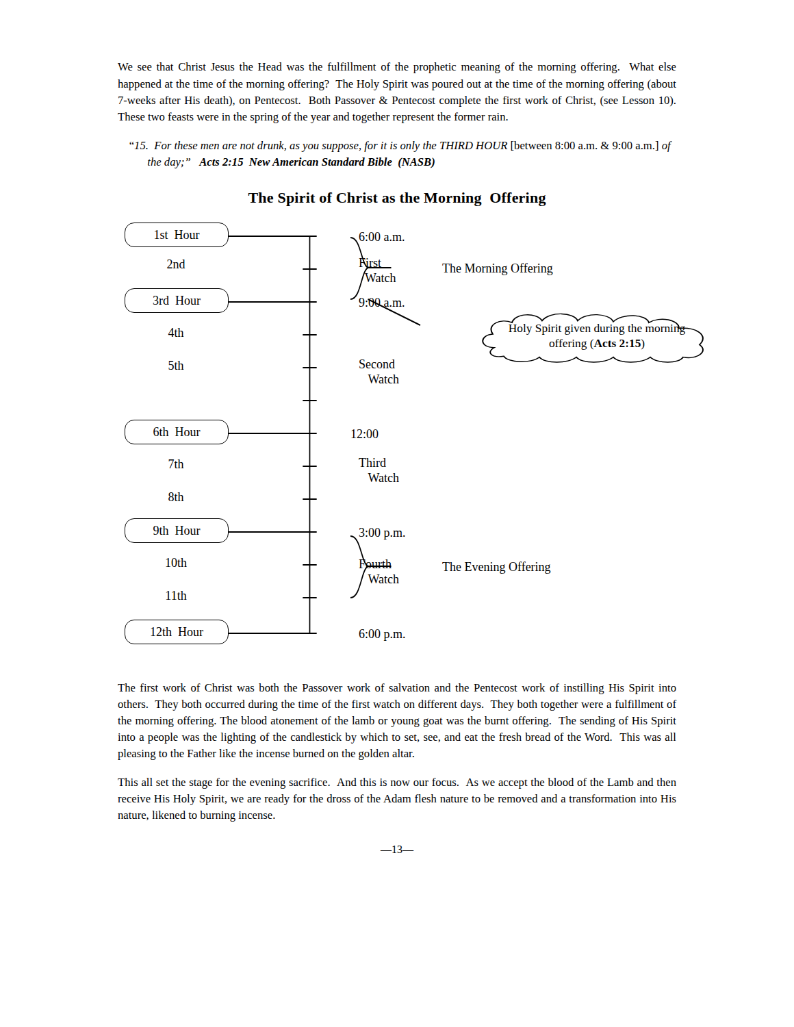We see that Christ Jesus the Head was the fulfillment of the prophetic meaning of the morning offering. What else happened at the time of the morning offering? The Holy Spirit was poured out at the time of the morning offering (about 7-weeks after His death), on Pentecost. Both Passover & Pentecost complete the first work of Christ, (see Lesson 10). These two feasts were in the spring of the year and together represent the former rain.
“15. For these men are not drunk, as you suppose, for it is only the THIRD HOUR [between 8:00 a.m. & 9:00 a.m.] of the day;” Acts 2:15 New American Standard Bible (NASB)
The Spirit of Christ as the Morning Offering
1st Hour
2nd
3rd Hour
4th
5th
6th Hour
7th
8th
9th Hour
10th
11th
12th Hour
6:00 a.m.
9:00 a.m.
12:00
3:00 p.m.
6:00 p.m.
First
Watch
Second
Watch
Third
Watch
Fourth
Watch
The Morning Offering
The Evening Offering
Holy Spirit given during the morning offering (Acts 2:15)
The first work of Christ was both the Passover work of salvation and the Pentecost work of instilling His Spirit into others. They both occurred during the time of the first watch on different days. They both together were a fulfillment of the morning offering. The blood atonement of the lamb or young goat was the burnt offering. The sending of His Spirit into a people was the lighting of the candlestick by which to set, see, and eat the fresh bread of the Word. This was all pleasing to the Father like the incense burned on the golden altar.
This all set the stage for the evening sacrifice. And this is now our focus. As we accept the blood of the Lamb and then receive His Holy Spirit, we are ready for the dross of the Adam flesh nature to be removed and a transformation into His nature, likened to burning incense.
—13—